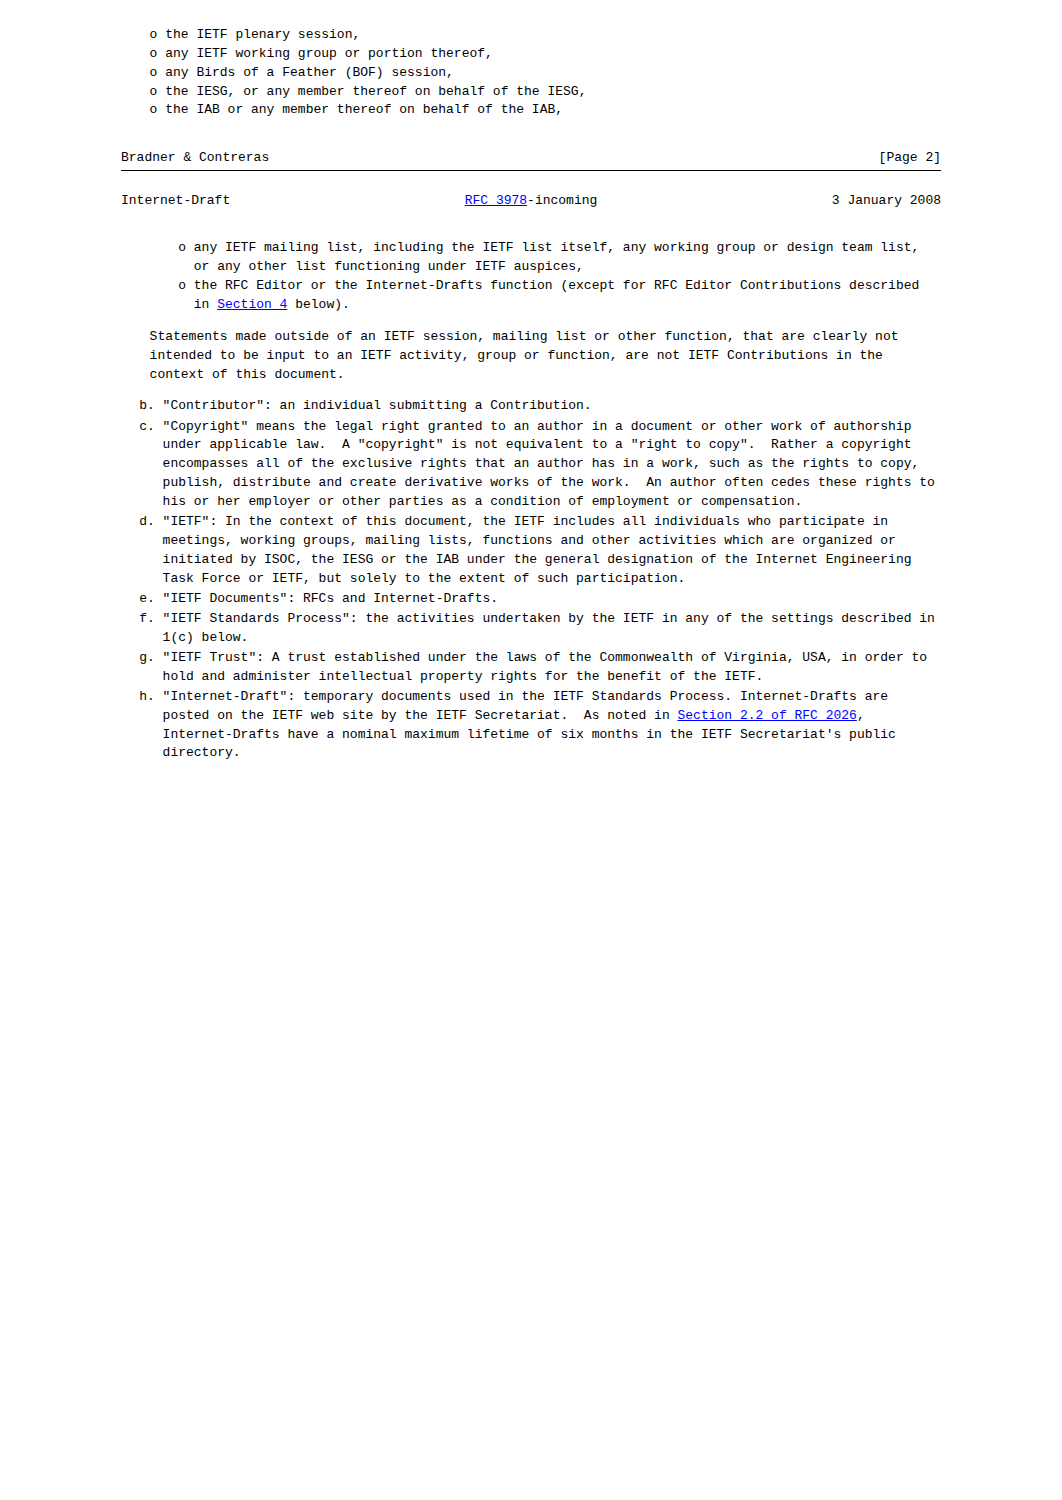the IETF plenary session,
any IETF working group or portion thereof,
any Birds of a Feather (BOF) session,
the IESG, or any member thereof on behalf of the IESG,
the IAB or any member thereof on behalf of the IAB,
Bradner & Contreras [Page 2]
Internet-Draft RFC 3978-incoming 3 January 2008
any IETF mailing list, including the IETF list itself, any working group or design team list, or any other list functioning under IETF auspices,
the RFC Editor or the Internet-Drafts function (except for RFC Editor Contributions described in Section 4 below).
Statements made outside of an IETF session, mailing list or other function, that are clearly not intended to be input to an IETF activity, group or function, are not IETF Contributions in the context of this document.
"Contributor": an individual submitting a Contribution.
"Copyright" means the legal right granted to an author in a document or other work of authorship under applicable law. A "copyright" is not equivalent to a "right to copy". Rather a copyright encompasses all of the exclusive rights that an author has in a work, such as the rights to copy, publish, distribute and create derivative works of the work. An author often cedes these rights to his or her employer or other parties as a condition of employment or compensation.
"IETF": In the context of this document, the IETF includes all individuals who participate in meetings, working groups, mailing lists, functions and other activities which are organized or initiated by ISOC, the IESG or the IAB under the general designation of the Internet Engineering Task Force or IETF, but solely to the extent of such participation.
"IETF Documents": RFCs and Internet-Drafts.
"IETF Standards Process": the activities undertaken by the IETF in any of the settings described in 1(c) below.
"IETF Trust": A trust established under the laws of the Commonwealth of Virginia, USA, in order to hold and administer intellectual property rights for the benefit of the IETF.
"Internet-Draft": temporary documents used in the IETF Standards Process. Internet-Drafts are posted on the IETF web site by the IETF Secretariat. As noted in Section 2.2 of RFC 2026, Internet-Drafts have a nominal maximum lifetime of six months in the IETF Secretariat's public directory.